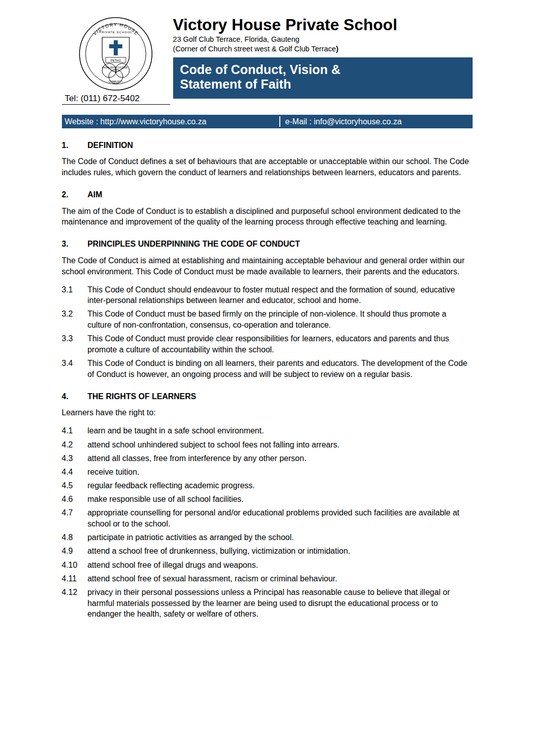| VICTORY HOUSE PRIVATE SCHOOL PETHO KNOWLEDGE CULTURE COMMUNITY Tel: (011) 672-5402 | Victory House Private School 23 Golf Club Terrace, Florida, Gauteng (Corner of Church street west & Golf Club Terrace ) Code of Conduct, Vision & Statement of Faith |
Website : http://www.victoryhouse.co.za
e-Mail : info@victoryhouse.co.za
1. DEFINITION
The Code of Conduct defines a set of behaviours that are acceptable or unacceptable within our school. The Code includes rules, which govern the conduct of learners and relationships between learners, educators and parents.
2. AIM
The aim of the Code of Conduct is to establish a disciplined and purposeful school environment dedicated to the maintenance and improvement of the quality of the learning process through effective teaching and learning.
3. PRINCIPLES UNDERPINNING THE CODE OF CONDUCT
The Code of Conduct is aimed at establishing and maintaining acceptable behaviour and general order within our school environment. This Code of Conduct must be made available to learners, their parents and the educators.
3.1 This Code of Conduct should endeavour to foster mutual respect and the formation of sound, educative inter-personal relationships between learner and educator, school and home.
3.2 This Code of Conduct must be based firmly on the principle of non-violence. It should thus promote a culture of non-confrontation, consensus, co-operation and tolerance.
3.3 This Code of Conduct must provide clear responsibilities for learners, educators and parents and thus promote a culture of accountability within the school.
3.4 This Code of Conduct is binding on all learners, their parents and educators. The development of the Code of Conduct is however, an ongoing process and will be subject to review on a regular basis.
4. THE RIGHTS OF LEARNERS
Learners have the right to:
4.1 learn and be taught in a safe school environment.
4.2 attend school unhindered subject to school fees not falling into arrears.
4.3 attend all classes, free from interference by any other person.
4.4 receive tuition.
4.5 regular feedback reflecting academic progress.
4.6 make responsible use of all school facilities.
4.7 appropriate counselling for personal and/or educational problems provided such facilities are available at school or to the school.
4.8 participate in patriotic activities as arranged by the school.
4.9 attend a school free of drunkenness, bullying, victimization or intimidation.
4.10 attend school free of illegal drugs and weapons.
4.11 attend school free of sexual harassment, racism or criminal behaviour.
4.12 privacy in their personal possessions unless a Principal has reasonable cause to believe that illegal or harmful materials possessed by the learner are being used to disrupt the educational process or to endanger the health, safety or welfare of others.